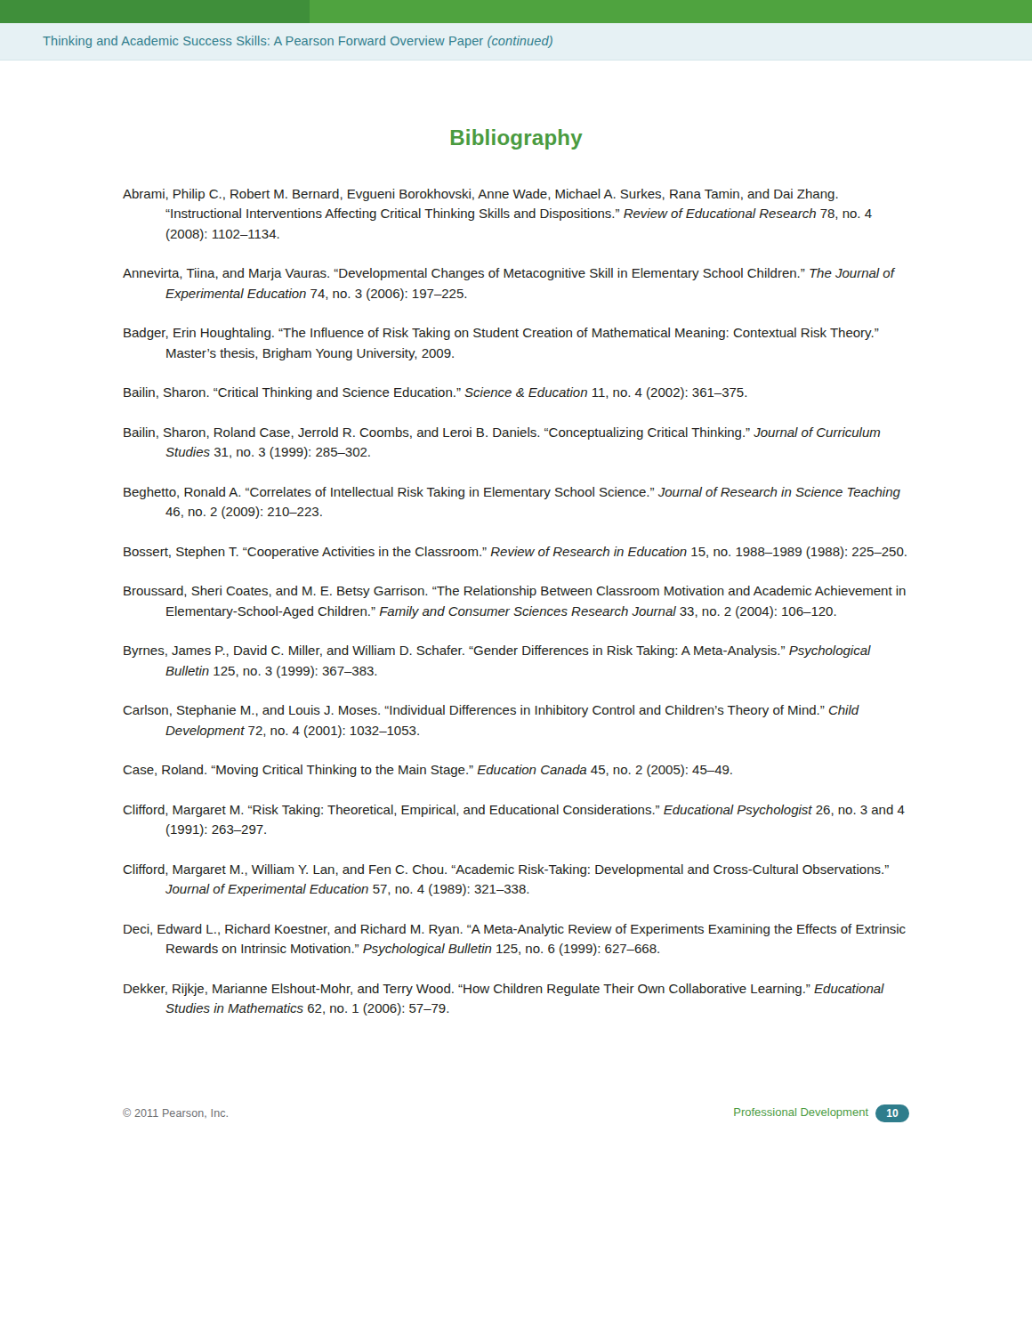Thinking and Academic Success Skills: A Pearson Forward Overview Paper (continued)
Bibliography
Abrami, Philip C., Robert M. Bernard, Evgueni Borokhovski, Anne Wade, Michael A. Surkes, Rana Tamin, and Dai Zhang. “Instructional Interventions Affecting Critical Thinking Skills and Dispositions.” Review of Educational Research 78, no. 4 (2008): 1102–1134.
Annevirta, Tiina, and Marja Vauras. “Developmental Changes of Metacognitive Skill in Elementary School Children.” The Journal of Experimental Education 74, no. 3 (2006): 197–225.
Badger, Erin Houghtaling. “The Influence of Risk Taking on Student Creation of Mathematical Meaning: Contextual Risk Theory.” Master’s thesis, Brigham Young University, 2009.
Bailin, Sharon. “Critical Thinking and Science Education.” Science & Education 11, no. 4 (2002): 361–375.
Bailin, Sharon, Roland Case, Jerrold R. Coombs, and Leroi B. Daniels. “Conceptualizing Critical Thinking.” Journal of Curriculum Studies 31, no. 3 (1999): 285–302.
Beghetto, Ronald A. “Correlates of Intellectual Risk Taking in Elementary School Science.” Journal of Research in Science Teaching 46, no. 2 (2009): 210–223.
Bossert, Stephen T. “Cooperative Activities in the Classroom.” Review of Research in Education 15, no. 1988–1989 (1988): 225–250.
Broussard, Sheri Coates, and M. E. Betsy Garrison. “The Relationship Between Classroom Motivation and Academic Achievement in Elementary-School-Aged Children.” Family and Consumer Sciences Research Journal 33, no. 2 (2004): 106–120.
Byrnes, James P., David C. Miller, and William D. Schafer. “Gender Differences in Risk Taking: A Meta-Analysis.” Psychological Bulletin 125, no. 3 (1999): 367–383.
Carlson, Stephanie M., and Louis J. Moses. “Individual Differences in Inhibitory Control and Children’s Theory of Mind.” Child Development 72, no. 4 (2001): 1032–1053.
Case, Roland. “Moving Critical Thinking to the Main Stage.” Education Canada 45, no. 2 (2005): 45–49.
Clifford, Margaret M. “Risk Taking: Theoretical, Empirical, and Educational Considerations.” Educational Psychologist 26, no. 3 and 4 (1991): 263–297.
Clifford, Margaret M., William Y. Lan, and Fen C. Chou. “Academic Risk-Taking: Developmental and Cross-Cultural Observations.” Journal of Experimental Education 57, no. 4 (1989): 321–338.
Deci, Edward L., Richard Koestner, and Richard M. Ryan. “A Meta-Analytic Review of Experiments Examining the Effects of Extrinsic Rewards on Intrinsic Motivation.” Psychological Bulletin 125, no. 6 (1999): 627–668.
Dekker, Rijkje, Marianne Elshout-Mohr, and Terry Wood. “How Children Regulate Their Own Collaborative Learning.” Educational Studies in Mathematics 62, no. 1 (2006): 57–79.
© 2011 Pearson, Inc.
Professional Development 10